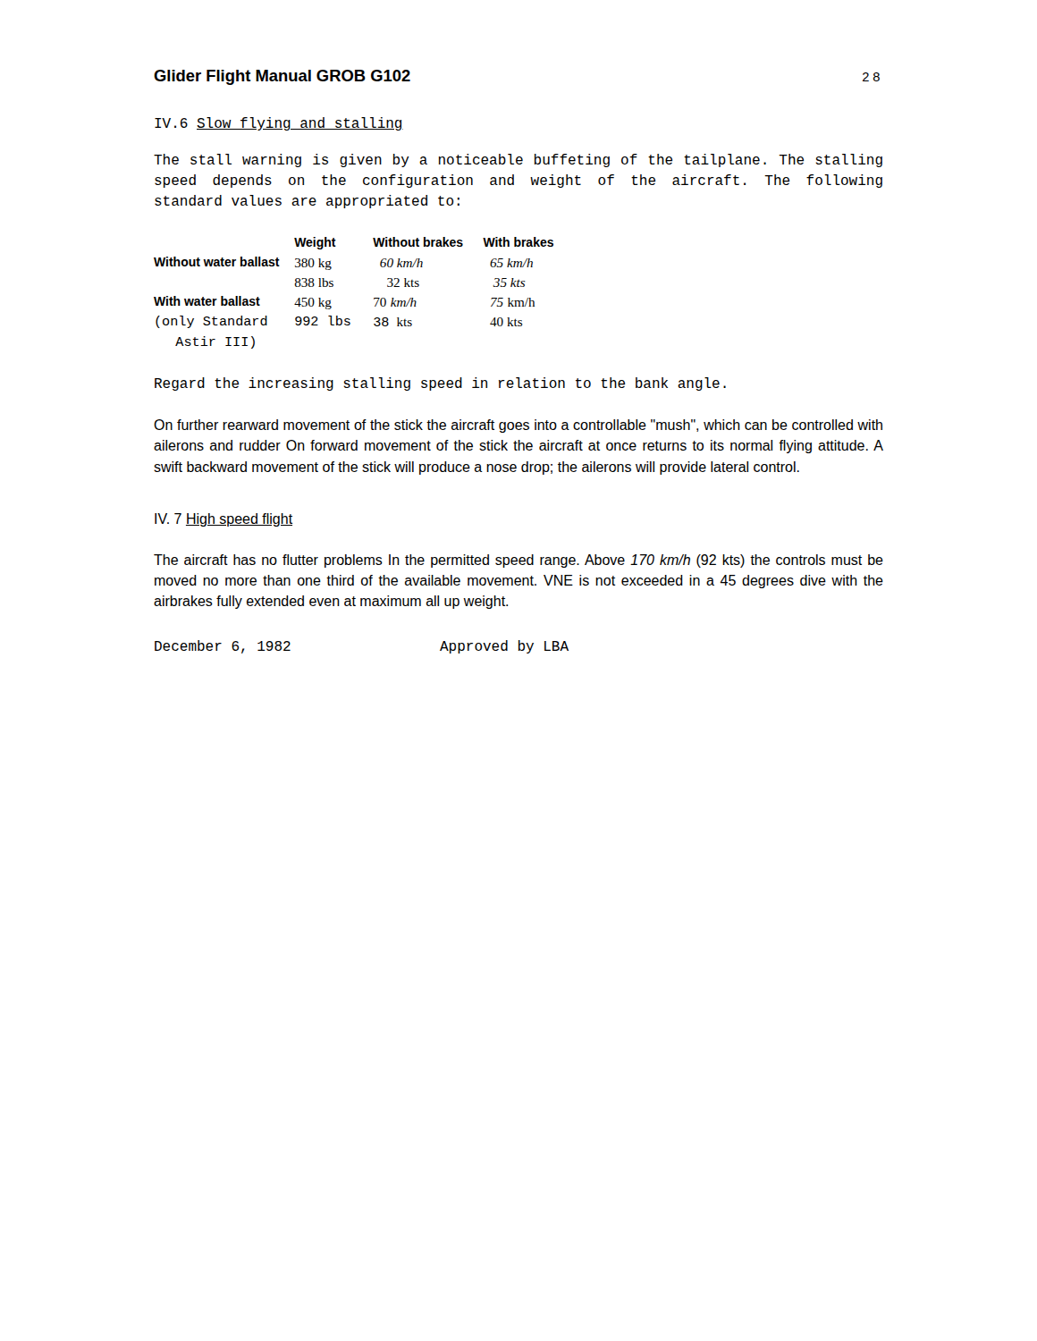Glider Flight Manual GROB G102 28
IV.6 Slow flying and stalling
The stall warning is given by a noticeable buffeting of the tailplane. The stalling speed depends on the configuration and weight of the aircraft. The following standard values are appropriated to:
| | Weight | Without brakes | With brakes |
| --- | --- | --- | --- |
| Without water ballast | 380 kg | 60 km/h | 65 km/h |
| | 838 lbs | 32 kts | 35 kts |
| With water ballast | 450 kg | 70 km/h | 75 km/h |
| (only Standard | 992 lbs | 38 kts | 40 kts |
| Astir III) | | | |
Regard the increasing stalling speed in relation to the bank angle.
On further rearward movement of the stick the aircraft goes into a controllable "mush", which can be controlled with ailerons and rudder On forward movement of the stick the aircraft at once returns to its normal flying attitude. A swift backward movement of the stick will produce a nose drop; the ailerons will provide lateral control.
IV. 7 High speed flight
The aircraft has no flutter problems In the permitted speed range. Above 170 km/h (92 kts) the controls must be moved no more than one third of the available movement. VNE is not exceeded in a 45 degrees dive with the airbrakes fully extended even at maximum all up weight.
December 6, 1982 Approved by LBA